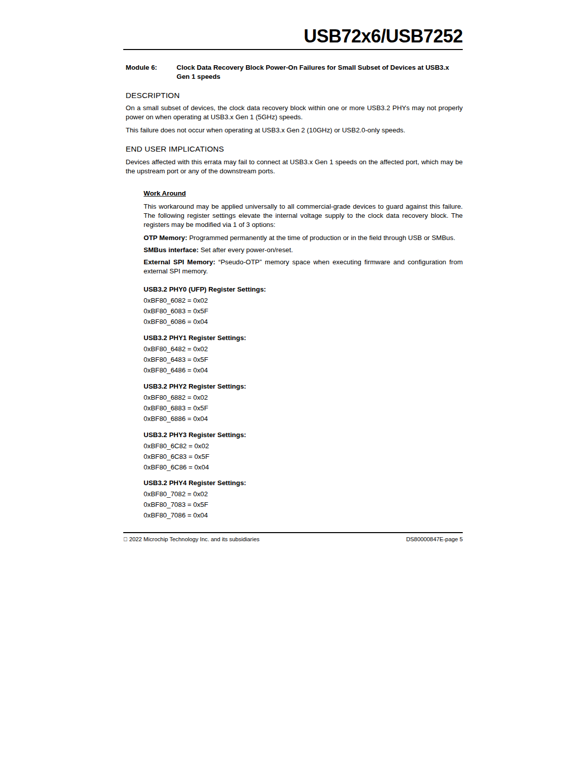USB72x6/USB7252
Module 6: Clock Data Recovery Block Power-On Failures for Small Subset of Devices at USB3.x Gen 1 speeds
DESCRIPTION
On a small subset of devices, the clock data recovery block within one or more USB3.2 PHYs may not properly power on when operating at USB3.x Gen 1 (5GHz) speeds.
This failure does not occur when operating at USB3.x Gen 2 (10GHz) or USB2.0-only speeds.
END USER IMPLICATIONS
Devices affected with this errata may fail to connect at USB3.x Gen 1 speeds on the affected port, which may be the upstream port or any of the downstream ports.
Work Around
This workaround may be applied universally to all commercial-grade devices to guard against this failure. The following register settings elevate the internal voltage supply to the clock data recovery block. The registers may be modified via 1 of 3 options:
OTP Memory: Programmed permanently at the time of production or in the field through USB or SMBus.
SMBus interface: Set after every power-on/reset.
External SPI Memory: “Pseudo-OTP” memory space when executing firmware and configuration from external SPI memory.
USB3.2 PHY0 (UFP) Register Settings:
0xBF80_6082 = 0x02
0xBF80_6083 = 0x5F
0xBF80_6086 = 0x04
USB3.2 PHY1 Register Settings:
0xBF80_6482 = 0x02
0xBF80_6483 = 0x5F
0xBF80_6486 = 0x04
USB3.2 PHY2 Register Settings:
0xBF80_6882 = 0x02
0xBF80_6883 = 0x5F
0xBF80_6886 = 0x04
USB3.2 PHY3 Register Settings:
0xBF80_6C82 = 0x02
0xBF80_6C83 = 0x5F
0xBF80_6C86 = 0x04
USB3.2 PHY4 Register Settings:
0xBF80_7082 = 0x02
0xBF80_7083 = 0x5F
0xBF80_7086 = 0x04
 2022 Microchip Technology Inc. and its subsidiaries
DS80000847E-page 5